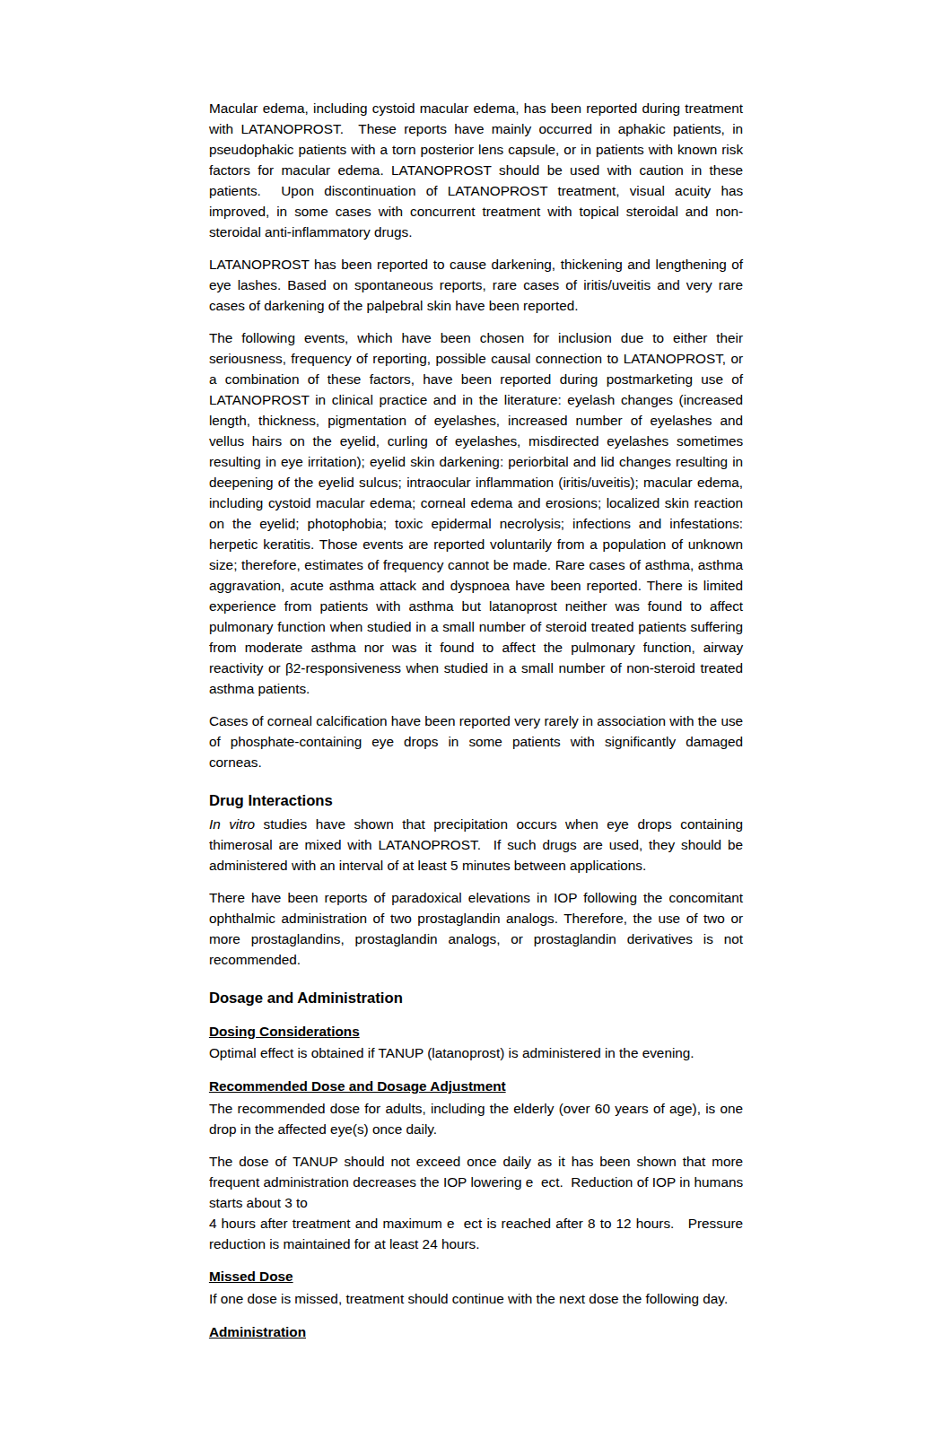Macular edema, including cystoid macular edema, has been reported during treatment with LATANOPROST. These reports have mainly occurred in aphakic patients, in pseudophakic patients with a torn posterior lens capsule, or in patients with known risk factors for macular edema. LATANOPROST should be used with caution in these patients. Upon discontinuation of LATANOPROST treatment, visual acuity has improved, in some cases with concurrent treatment with topical steroidal and non-steroidal anti-inflammatory drugs.
LATANOPROST has been reported to cause darkening, thickening and lengthening of eye lashes. Based on spontaneous reports, rare cases of iritis/uveitis and very rare cases of darkening of the palpebral skin have been reported.
The following events, which have been chosen for inclusion due to either their seriousness, frequency of reporting, possible causal connection to LATANOPROST, or a combination of these factors, have been reported during postmarketing use of LATANOPROST in clinical practice and in the literature: eyelash changes (increased length, thickness, pigmentation of eyelashes, increased number of eyelashes and vellus hairs on the eyelid, curling of eyelashes, misdirected eyelashes sometimes resulting in eye irritation); eyelid skin darkening: periorbital and lid changes resulting in deepening of the eyelid sulcus; intraocular inflammation (iritis/uveitis); macular edema, including cystoid macular edema; corneal edema and erosions; localized skin reaction on the eyelid; photophobia; toxic epidermal necrolysis; infections and infestations: herpetic keratitis. Those events are reported voluntarily from a population of unknown size; therefore, estimates of frequency cannot be made. Rare cases of asthma, asthma aggravation, acute asthma attack and dyspnoea have been reported. There is limited experience from patients with asthma but latanoprost neither was found to affect pulmonary function when studied in a small number of steroid treated patients suffering from moderate asthma nor was it found to affect the pulmonary function, airway reactivity or β2-responsiveness when studied in a small number of non-steroid treated asthma patients.
Cases of corneal calcification have been reported very rarely in association with the use of phosphate-containing eye drops in some patients with significantly damaged corneas.
Drug Interactions
In vitro studies have shown that precipitation occurs when eye drops containing thimerosal are mixed with LATANOPROST. If such drugs are used, they should be administered with an interval of at least 5 minutes between applications.
There have been reports of paradoxical elevations in IOP following the concomitant ophthalmic administration of two prostaglandin analogs. Therefore, the use of two or more prostaglandins, prostaglandin analogs, or prostaglandin derivatives is not recommended.
Dosage and Administration
Dosing Considerations
Optimal effect is obtained if TANUP (latanoprost) is administered in the evening.
Recommended Dose and Dosage Adjustment
The recommended dose for adults, including the elderly (over 60 years of age), is one drop in the affected eye(s) once daily.
The dose of TANUP should not exceed once daily as it has been shown that more frequent administration decreases the IOP lowering e ect. Reduction of IOP in humans starts about 3 to
4 hours after treatment and maximum e ect is reached after 8 to 12 hours. Pressure reduction is maintained for at least 24 hours.
Missed Dose
If one dose is missed, treatment should continue with the next dose the following day.
Administration